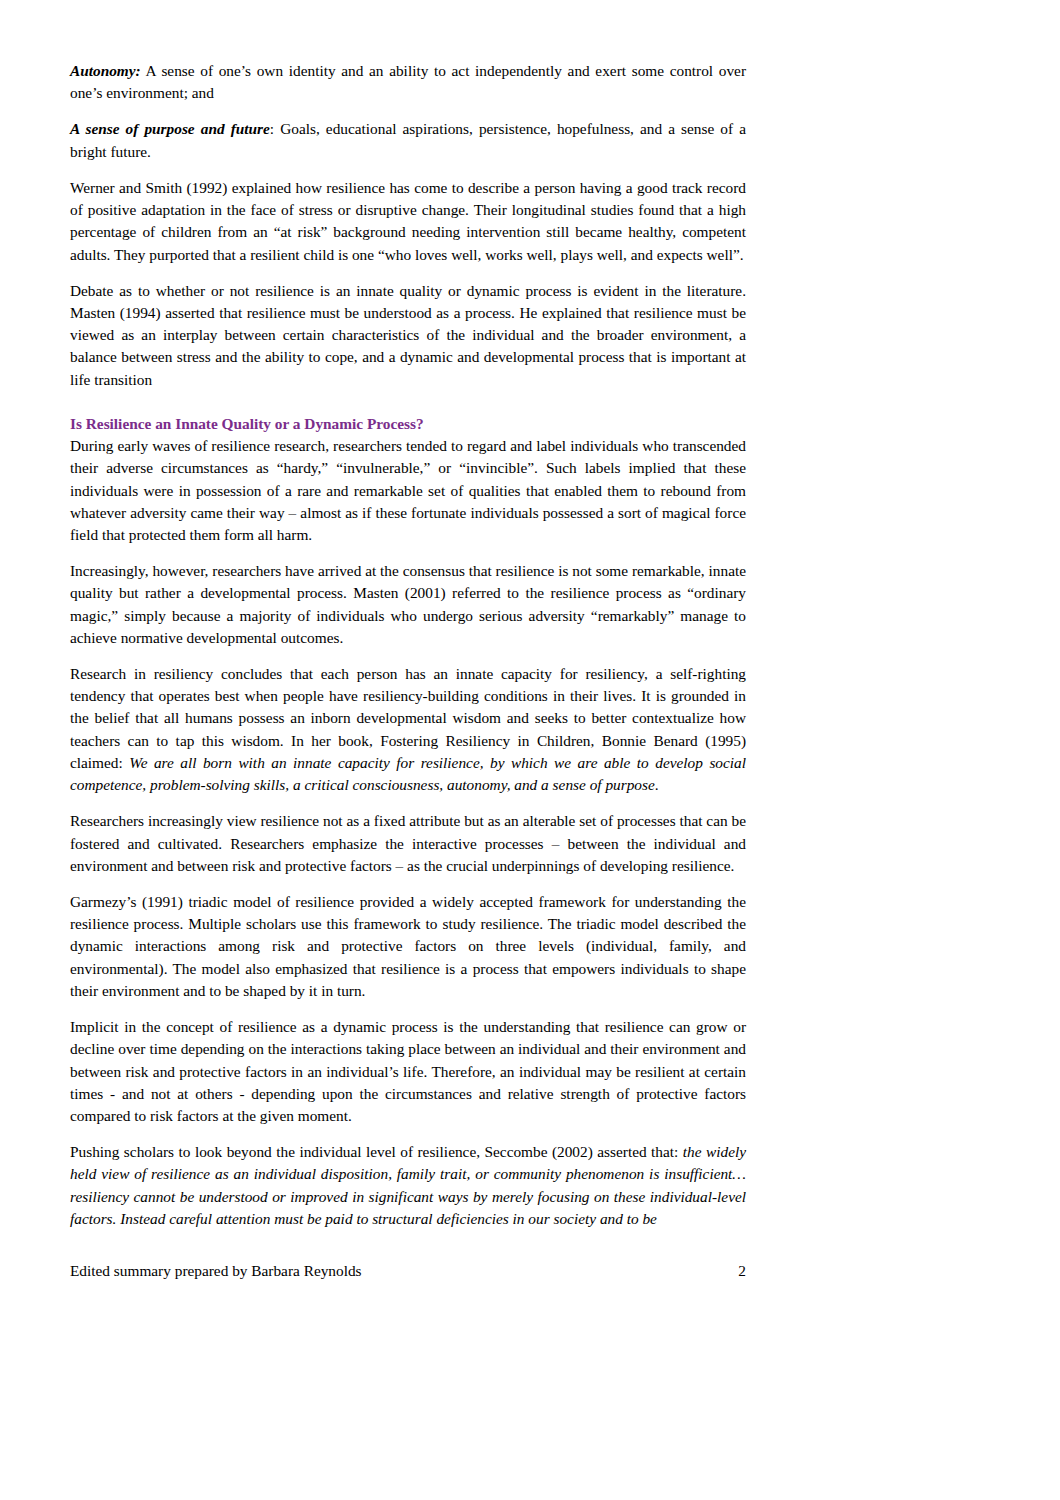Autonomy: A sense of one’s own identity and an ability to act independently and exert some control over one’s environment; and
A sense of purpose and future: Goals, educational aspirations, persistence, hopefulness, and a sense of a bright future.
Werner and Smith (1992) explained how resilience has come to describe a person having a good track record of positive adaptation in the face of stress or disruptive change. Their longitudinal studies found that a high percentage of children from an “at risk” background needing intervention still became healthy, competent adults. They purported that a resilient child is one “who loves well, works well, plays well, and expects well”.
Debate as to whether or not resilience is an innate quality or dynamic process is evident in the literature. Masten (1994) asserted that resilience must be understood as a process. He explained that resilience must be viewed as an interplay between certain characteristics of the individual and the broader environment, a balance between stress and the ability to cope, and a dynamic and developmental process that is important at life transition
Is Resilience an Innate Quality or a Dynamic Process?
During early waves of resilience research, researchers tended to regard and label individuals who transcended their adverse circumstances as “hardy,” “invulnerable,” or “invincible”. Such labels implied that these individuals were in possession of a rare and remarkable set of qualities that enabled them to rebound from whatever adversity came their way – almost as if these fortunate individuals possessed a sort of magical force field that protected them form all harm.
Increasingly, however, researchers have arrived at the consensus that resilience is not some remarkable, innate quality but rather a developmental process. Masten (2001) referred to the resilience process as “ordinary magic,” simply because a majority of individuals who undergo serious adversity “remarkably” manage to achieve normative developmental outcomes.
Research in resiliency concludes that each person has an innate capacity for resiliency, a self-righting tendency that operates best when people have resiliency-building conditions in their lives. It is grounded in the belief that all humans possess an inborn developmental wisdom and seeks to better contextualize how teachers can to tap this wisdom. In her book, Fostering Resiliency in Children, Bonnie Benard (1995) claimed: We are all born with an innate capacity for resilience, by which we are able to develop social competence, problem-solving skills, a critical consciousness, autonomy, and a sense of purpose.
Researchers increasingly view resilience not as a fixed attribute but as an alterable set of processes that can be fostered and cultivated. Researchers emphasize the interactive processes – between the individual and environment and between risk and protective factors – as the crucial underpinnings of developing resilience.
Garmezy’s (1991) triadic model of resilience provided a widely accepted framework for understanding the resilience process. Multiple scholars use this framework to study resilience. The triadic model described the dynamic interactions among risk and protective factors on three levels (individual, family, and environmental). The model also emphasized that resilience is a process that empowers individuals to shape their environment and to be shaped by it in turn.
Implicit in the concept of resilience as a dynamic process is the understanding that resilience can grow or decline over time depending on the interactions taking place between an individual and their environment and between risk and protective factors in an individual’s life. Therefore, an individual may be resilient at certain times - and not at others - depending upon the circumstances and relative strength of protective factors compared to risk factors at the given moment.
Pushing scholars to look beyond the individual level of resilience, Seccombe (2002) asserted that: the widely held view of resilience as an individual disposition, family trait, or community phenomenon is insufficient…resiliency cannot be understood or improved in significant ways by merely focusing on these individual-level factors. Instead careful attention must be paid to structural deficiencies in our society and to be
Edited summary prepared by Barbara Reynolds 2